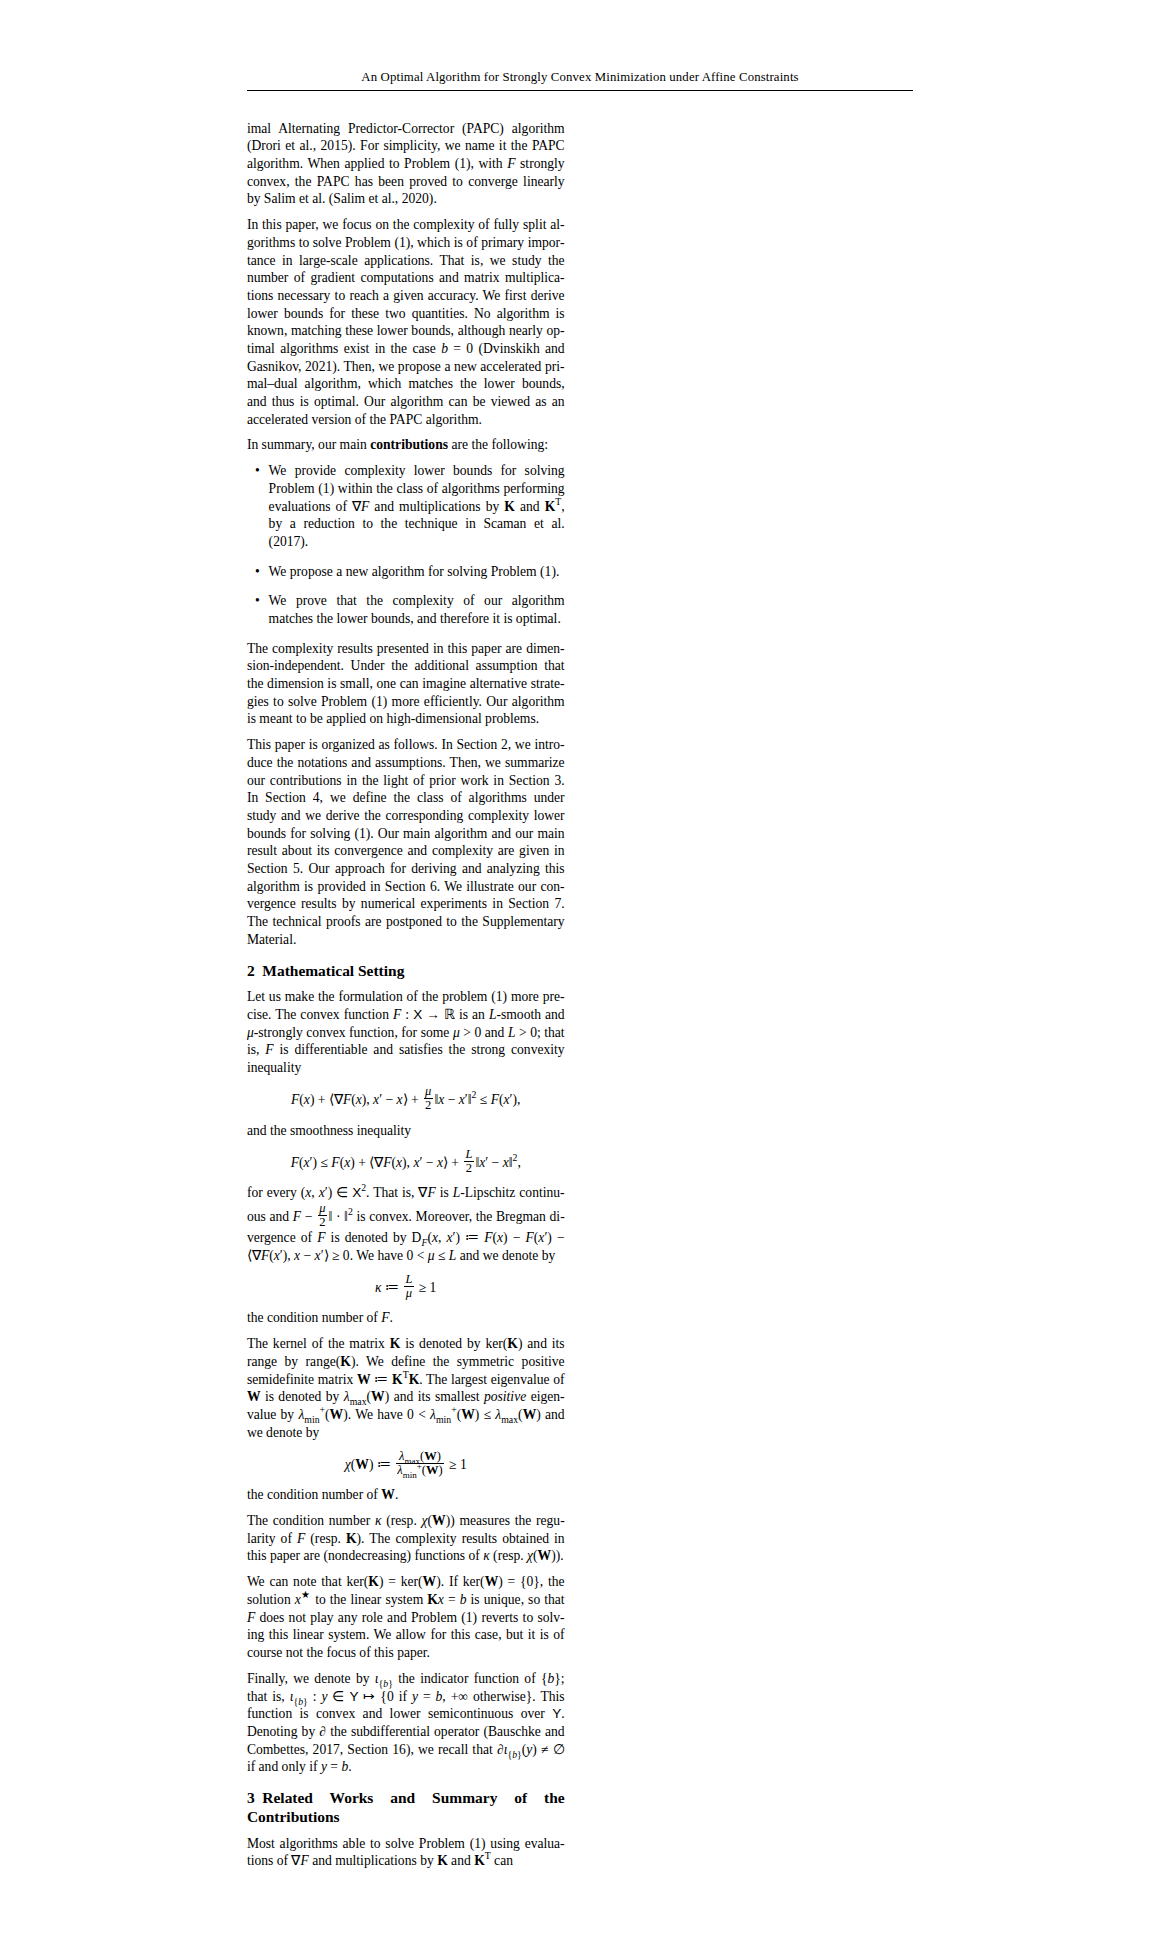An Optimal Algorithm for Strongly Convex Minimization under Affine Constraints
imal Alternating Predictor-Corrector (PAPC) algorithm (Drori et al., 2015). For simplicity, we name it the PAPC algorithm. When applied to Problem (1), with F strongly convex, the PAPC has been proved to converge linearly by Salim et al. (Salim et al., 2020).
In this paper, we focus on the complexity of fully split algorithms to solve Problem (1), which is of primary importance in large-scale applications. That is, we study the number of gradient computations and matrix multiplications necessary to reach a given accuracy. We first derive lower bounds for these two quantities. No algorithm is known, matching these lower bounds, although nearly optimal algorithms exist in the case b = 0 (Dvinskikh and Gasnikov, 2021). Then, we propose a new accelerated primal–dual algorithm, which matches the lower bounds, and thus is optimal. Our algorithm can be viewed as an accelerated version of the PAPC algorithm.
In summary, our main contributions are the following:
We provide complexity lower bounds for solving Problem (1) within the class of algorithms performing evaluations of ∇F and multiplications by K and KT, by a reduction to the technique in Scaman et al. (2017).
We propose a new algorithm for solving Problem (1).
We prove that the complexity of our algorithm matches the lower bounds, and therefore it is optimal.
The complexity results presented in this paper are dimension-independent. Under the additional assumption that the dimension is small, one can imagine alternative strategies to solve Problem (1) more efficiently. Our algorithm is meant to be applied on high-dimensional problems.
This paper is organized as follows. In Section 2, we introduce the notations and assumptions. Then, we summarize our contributions in the light of prior work in Section 3. In Section 4, we define the class of algorithms under study and we derive the corresponding complexity lower bounds for solving (1). Our main algorithm and our main result about its convergence and complexity are given in Section 5. Our approach for deriving and analyzing this algorithm is provided in Section 6. We illustrate our convergence results by numerical experiments in Section 7. The technical proofs are postponed to the Supplementary Material.
2 Mathematical Setting
Let us make the formulation of the problem (1) more precise. The convex function F : X → ℝ is an L-smooth and μ-strongly convex function, for some μ > 0 and L > 0; that is, F is differentiable and satisfies the strong convexity inequality
F(x) + ⟨∇F(x), x′ − x⟩ + μ 2‖x − x′‖2 ≤ F(x′),
and the smoothness inequality
F(x′) ≤ F(x) + ⟨∇F(x), x′ − x⟩ + L 2‖x′ − x‖2,
for every (x, x′) ∈ X2. That is, ∇F is L-Lipschitz continuous and F − μ 2‖ · ‖2 is convex. Moreover, the Bregman divergence of F is denoted by DF(x, x′) ≔ F(x) − F(x′) − ⟨∇F(x′), x − x′⟩ ≥ 0. We have 0 < μ ≤ L and we denote by
κ ≔ Lμ ≥ 1
the condition number of F.
The kernel of the matrix K is denoted by ker(K) and its range by range(K). We define the symmetric positive semidefinite matrix W ≔ KTK. The largest eigenvalue of W is denoted by λmax(W) and its smallest positive eigenvalue by λmin+(W). We have 0 < λmin+(W) ≤ λmax(W) and we denote by
χ(W) ≔ λmax(W) λmin+(W) ≥ 1
the condition number of W.
The condition number κ (resp. χ(W)) measures the regularity of F (resp. K). The complexity results obtained in this paper are (nondecreasing) functions of κ (resp. χ(W)).
We can note that ker(K) = ker(W). If ker(W) = {0}, the solution x★ to the linear system Kx = b is unique, so that F does not play any role and Problem (1) reverts to solving this linear system. We allow for this case, but it is of course not the focus of this paper.
Finally, we denote by ι{b} the indicator function of {b}; that is, ι{b} : y ∈ Y ↦ {0 if y = b, +∞ otherwise}. This function is convex and lower semicontinuous over Y. Denoting by ∂ the subdifferential operator (Bauschke and Combettes, 2017, Section 16), we recall that ∂ι{b}(y) ≠ ∅ if and only if y = b.
3 Related Works and Summary of the Contributions
Most algorithms able to solve Problem (1) using evaluations of ∇F and multiplications by K and KT can